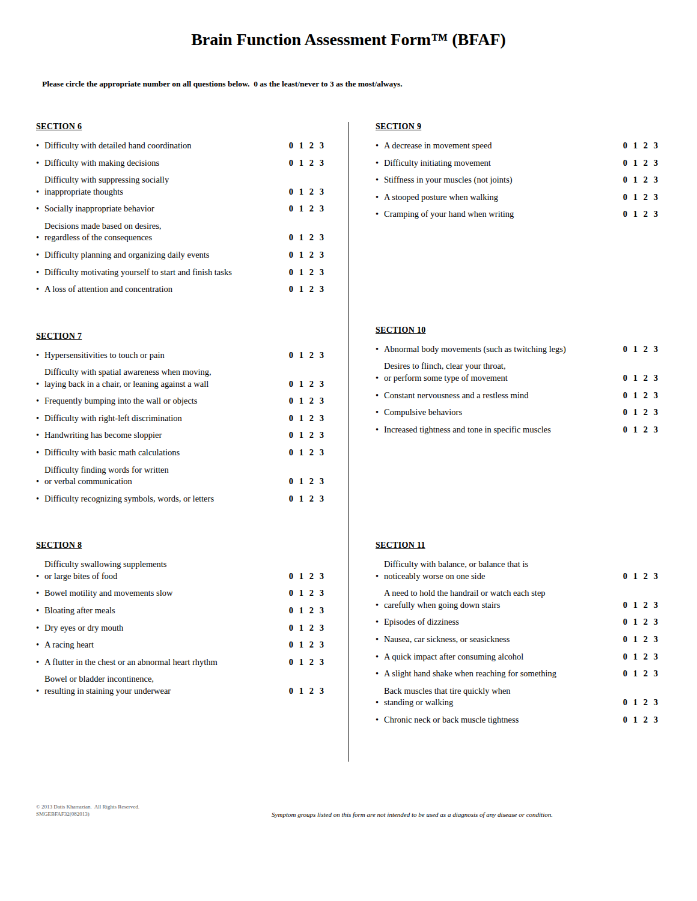Brain Function Assessment Form™ (BFAF)
Please circle the appropriate number on all questions below. 0 as the least/never to 3 as the most/always.
SECTION 6
•Difficulty with detailed hand coordination 0123
•Difficulty with making decisions 0123
•Difficulty with suppressing socially
inappropriate thoughts 0123
•Socially inappropriate behavior 0123
•Decisions made based on desires,
regardless of the consequences 0123
•Difficulty planning and organizing daily events 0123
•Difficulty motivating yourself to start and finish tasks 0123
•A loss of attention and concentration 0123
SECTION 7
•Hypersensitivities to touch or pain 0123
•Difficulty with spatial awareness when moving,
laying back in a chair, or leaning against a wall 0123
•Frequently bumping into the wall or objects 0123
•Difficulty with right-left discrimination 0123
•Handwriting has become sloppier 0123
•Difficulty with basic math calculations 0123
•Difficulty finding words for written
or verbal communication 0123
•Difficulty recognizing symbols, words, or letters 0123
SECTION 8
•Difficulty swallowing supplements
or large bites of food 0123
•Bowel motility and movements slow 0123
•Bloating after meals 0123
•Dry eyes or dry mouth 0123
•A racing heart 0123
•A flutter in the chest or an abnormal heart rhythm 0123
•Bowel or bladder incontinence,
resulting in staining your underwear 0123
SECTION 9
•A decrease in movement speed 0123
•Difficulty initiating movement 0123
•Stiffness in your muscles (not joints) 0123
•A stooped posture when walking 0123
•Cramping of your hand when writing 0123
SECTION 10
•Abnormal body movements (such as twitching legs) 0123
•Desires to flinch, clear your throat,
or perform some type of movement 0123
•Constant nervousness and a restless mind 0123
•Compulsive behaviors 0123
•Increased tightness and tone in specific muscles 0123
SECTION 11
•Difficulty with balance, or balance that is
noticeably worse on one side 0123
•A need to hold the handrail or watch each step
carefully when going down stairs 0123
•Episodes of dizziness 0123
•Nausea, car sickness, or seasickness 0123
•A quick impact after consuming alcohol 0123
•A slight hand shake when reaching for something 0123
•Back muscles that tire quickly when
standing or walking 0123
•Chronic neck or back muscle tightness 0123
© 2013 Datis Kharrazian. All Rights Reserved.
SMGEBFAF32(082013)
Symptom groups listed on this form are not intended to be used as a diagnosis of any disease or condition.